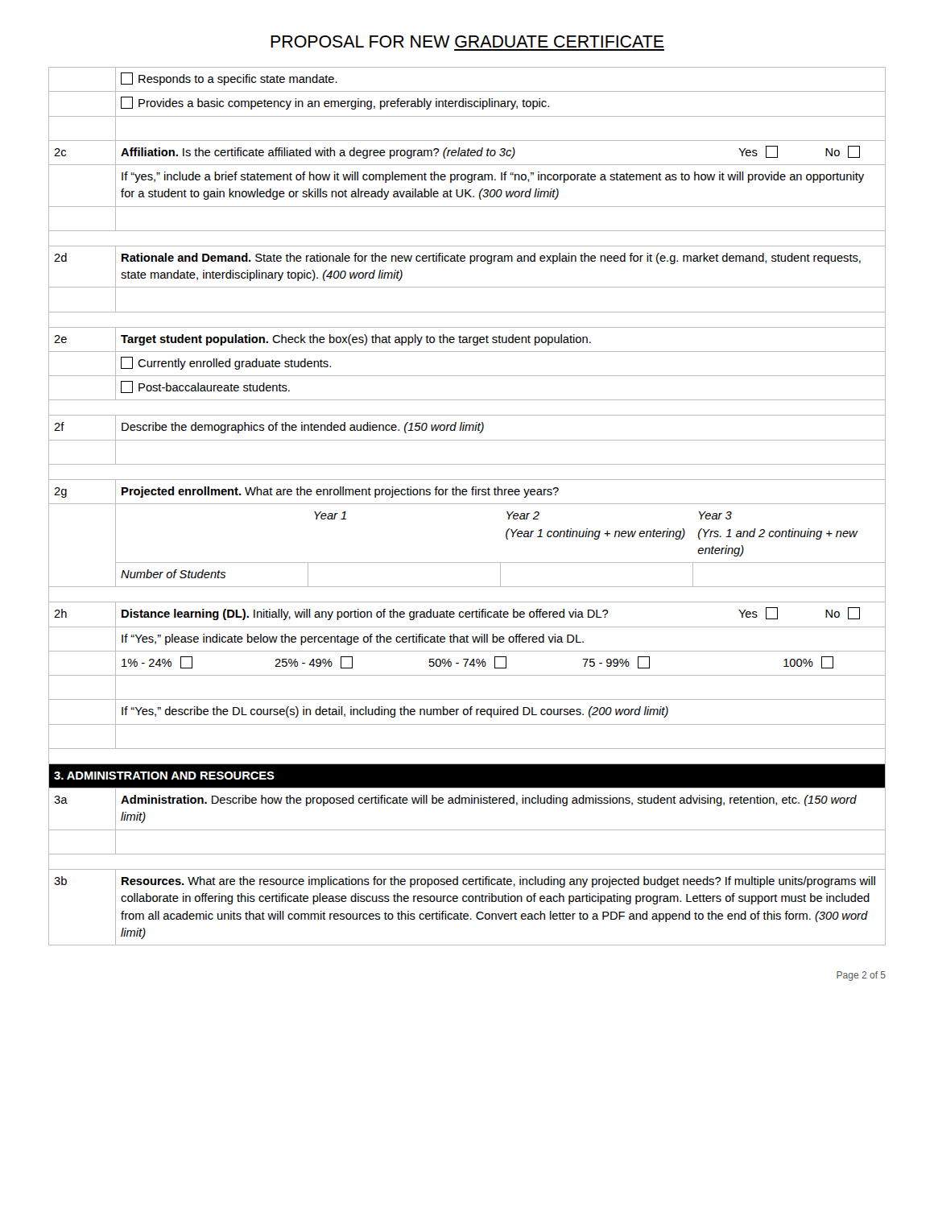PROPOSAL FOR NEW GRADUATE CERTIFICATE
| | Responds to a specific state mandate. |
| | Provides a basic competency in an emerging, preferably interdisciplinary, topic. |
| 2c | / Affiliation. Is the certificate affiliated with a degree program? (related to 3c) / Yes / No / |
| | If “yes,” include a brief statement of how it will complement the program. If “no,” incorporate a statement as to how it will provide an opportunity for a student to gain knowledge or skills not already available at UK. (300 word limit) |
| 2d | Rationale and Demand. State the rationale for the new certificate program and explain the need for it (e.g. market demand, student requests, state mandate, interdisciplinary topic). (400 word limit) |
| 2e | Target student population. Check the box(es) that apply to the target student population. |
| | Currently enrolled graduate students. |
| | Post-baccalaureate students. |
| 2f | Describe the demographics of the intended audience. (150 word limit) |
| 2g | Projected enrollment. What are the enrollment projections for the first three years? |
| | / / Year 1 / Year 2 (Year 1 continuing + new entering) / Year 3 (Yrs. 1 and 2 continuing + new entering) / / Number of Students / / / / |
| 2h | / Distance learning (DL). Initially, will any portion of the graduate certificate be offered via DL? / Yes / No / |
| | If “Yes,” please indicate below the percentage of the certificate that will be offered via DL. |
| | / 1% - 24% / 25% - 49% / 50% - 74% / 75 - 99% / 100% / |
| | If “Yes,” describe the DL course(s) in detail, including the number of required DL courses. (200 word limit) |
| 3. ADMINISTRATION AND RESOURCES |
| 3a | Administration. Describe how the proposed certificate will be administered, including admissions, student advising, retention, etc. (150 word limit) |
| 3b | Resources. What are the resource implications for the proposed certificate, including any projected budget needs? If multiple units/programs will collaborate in offering this certificate please discuss the resource contribution of each participating program. Letters of support must be included from all academic units that will commit resources to this certificate. Convert each letter to a PDF and append to the end of this form. (300 word limit) |
Page 2 of 5